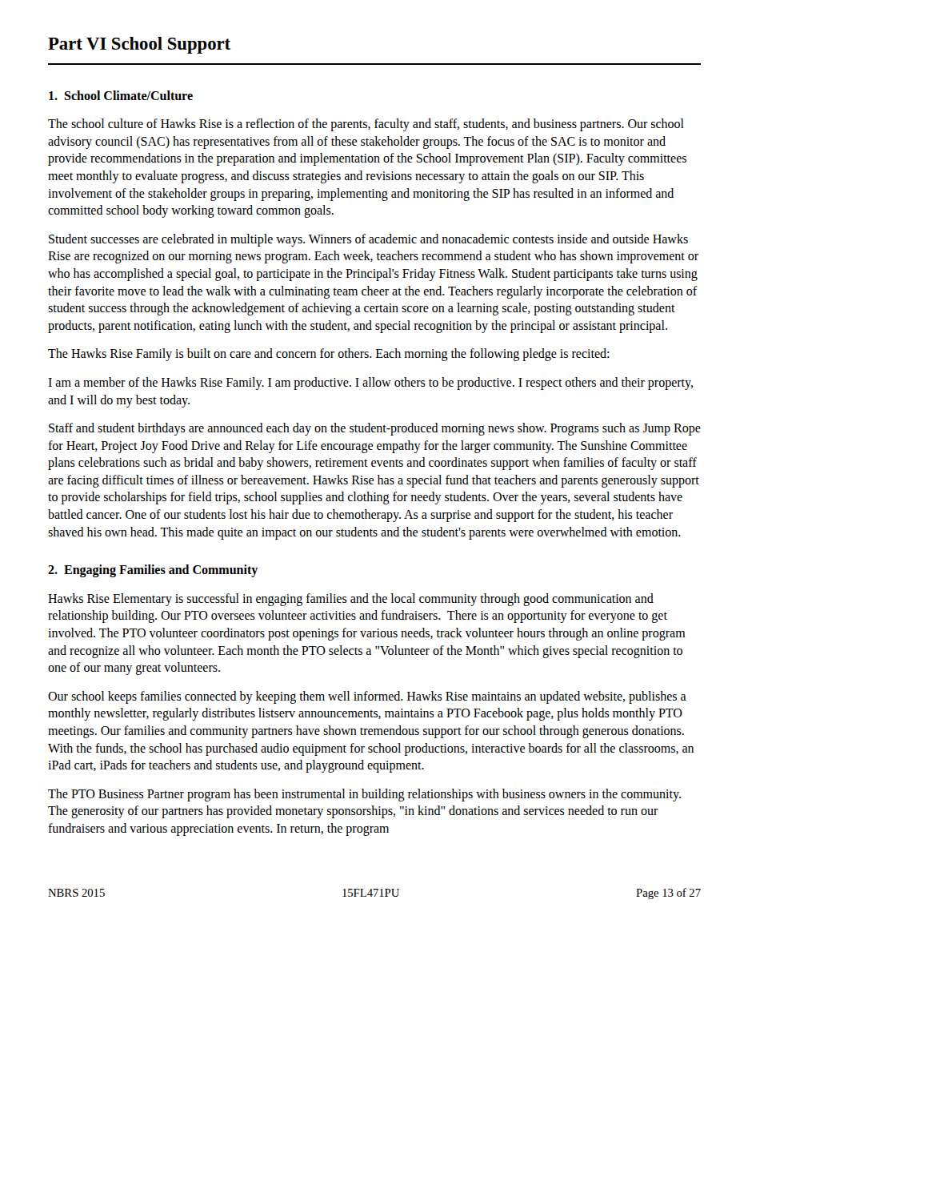Part VI School Support
1. School Climate/Culture
The school culture of Hawks Rise is a reflection of the parents, faculty and staff, students, and business partners. Our school advisory council (SAC) has representatives from all of these stakeholder groups. The focus of the SAC is to monitor and provide recommendations in the preparation and implementation of the School Improvement Plan (SIP). Faculty committees meet monthly to evaluate progress, and discuss strategies and revisions necessary to attain the goals on our SIP. This involvement of the stakeholder groups in preparing, implementing and monitoring the SIP has resulted in an informed and committed school body working toward common goals.
Student successes are celebrated in multiple ways. Winners of academic and nonacademic contests inside and outside Hawks Rise are recognized on our morning news program. Each week, teachers recommend a student who has shown improvement or who has accomplished a special goal, to participate in the Principal's Friday Fitness Walk. Student participants take turns using their favorite move to lead the walk with a culminating team cheer at the end. Teachers regularly incorporate the celebration of student success through the acknowledgement of achieving a certain score on a learning scale, posting outstanding student products, parent notification, eating lunch with the student, and special recognition by the principal or assistant principal.
The Hawks Rise Family is built on care and concern for others. Each morning the following pledge is recited:
I am a member of the Hawks Rise Family. I am productive. I allow others to be productive. I respect others and their property, and I will do my best today.
Staff and student birthdays are announced each day on the student-produced morning news show. Programs such as Jump Rope for Heart, Project Joy Food Drive and Relay for Life encourage empathy for the larger community. The Sunshine Committee plans celebrations such as bridal and baby showers, retirement events and coordinates support when families of faculty or staff are facing difficult times of illness or bereavement. Hawks Rise has a special fund that teachers and parents generously support to provide scholarships for field trips, school supplies and clothing for needy students. Over the years, several students have battled cancer. One of our students lost his hair due to chemotherapy. As a surprise and support for the student, his teacher shaved his own head. This made quite an impact on our students and the student's parents were overwhelmed with emotion.
2. Engaging Families and Community
Hawks Rise Elementary is successful in engaging families and the local community through good communication and relationship building. Our PTO oversees volunteer activities and fundraisers. There is an opportunity for everyone to get involved. The PTO volunteer coordinators post openings for various needs, track volunteer hours through an online program and recognize all who volunteer. Each month the PTO selects a "Volunteer of the Month" which gives special recognition to one of our many great volunteers.
Our school keeps families connected by keeping them well informed. Hawks Rise maintains an updated website, publishes a monthly newsletter, regularly distributes listserv announcements, maintains a PTO Facebook page, plus holds monthly PTO meetings. Our families and community partners have shown tremendous support for our school through generous donations. With the funds, the school has purchased audio equipment for school productions, interactive boards for all the classrooms, an iPad cart, iPads for teachers and students use, and playground equipment.
The PTO Business Partner program has been instrumental in building relationships with business owners in the community. The generosity of our partners has provided monetary sponsorships, "in kind" donations and services needed to run our fundraisers and various appreciation events. In return, the program
NBRS 2015 15FL471PU Page 13 of 27